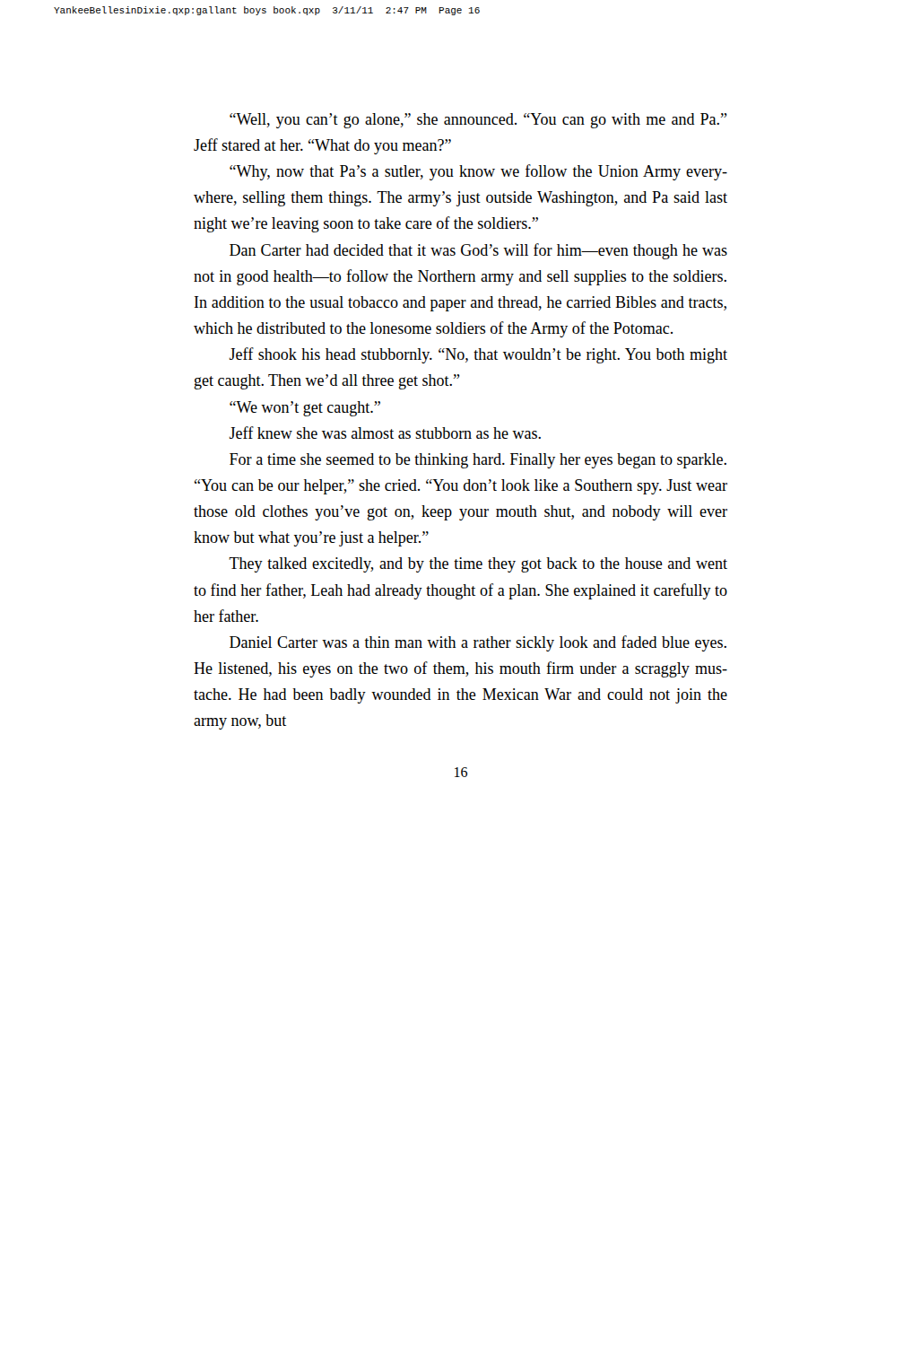YankeeBellesinDixie.qxp:gallant boys book.qxp 3/11/11 2:47 PM Page 16
“Well, you can’t go alone,” she announced. “You can go with me and Pa.” Jeff stared at her. “What do you mean?”
“Why, now that Pa’s a sutler, you know we follow the Union Army everywhere, selling them things. The army’s just outside Washington, and Pa said last night we’re leaving soon to take care of the soldiers.”
Dan Carter had decided that it was God’s will for him—even though he was not in good health—to follow the Northern army and sell supplies to the soldiers. In addition to the usual tobacco and paper and thread, he carried Bibles and tracts, which he distributed to the lonesome soldiers of the Army of the Potomac.
Jeff shook his head stubbornly. “No, that wouldn’t be right. You both might get caught. Then we’d all three get shot.”
“We won’t get caught.”
Jeff knew she was almost as stubborn as he was.
For a time she seemed to be thinking hard. Finally her eyes began to sparkle. “You can be our helper,” she cried. “You don’t look like a Southern spy. Just wear those old clothes you’ve got on, keep your mouth shut, and nobody will ever know but what you’re just a helper.”
They talked excitedly, and by the time they got back to the house and went to find her father, Leah had already thought of a plan. She explained it carefully to her father.
Daniel Carter was a thin man with a rather sickly look and faded blue eyes. He listened, his eyes on the two of them, his mouth firm under a scraggly mustache. He had been badly wounded in the Mexican War and could not join the army now, but
16